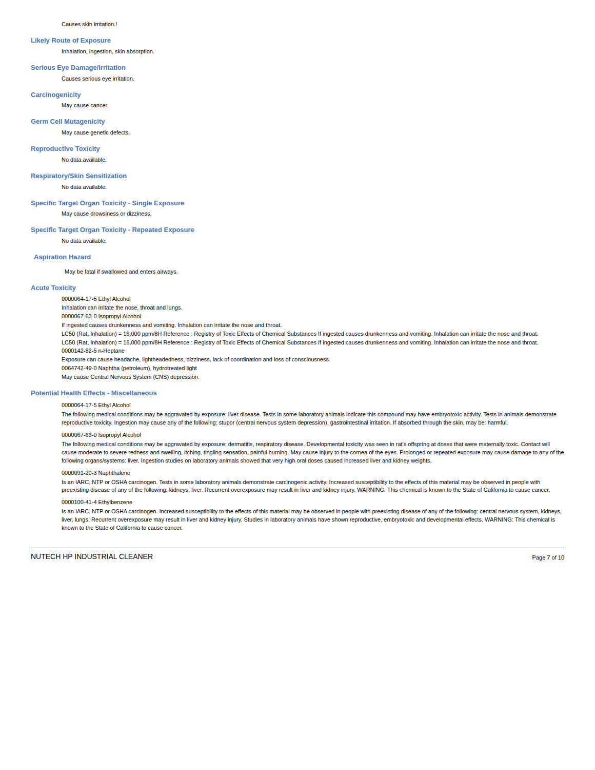Causes skin irritation.!
Likely Route of Exposure
Inhalation, ingestion, skin absorption.
Serious Eye Damage/Irritation
Causes serious eye irritation.
Carcinogenicity
May cause cancer.
Germ Cell Mutagenicity
May cause genetic defects.
Reproductive Toxicity
No data available.
Respiratory/Skin Sensitization
No data available.
Specific Target Organ Toxicity - Single Exposure
May cause drowsiness or dizziness.
Specific Target Organ Toxicity - Repeated Exposure
No data available.
Aspiration Hazard
May be fatal if swallowed and enters airways.
Acute Toxicity
0000064-17-5 Ethyl Alcohol
Inhalation can irritate the nose, throat and lungs.
0000067-63-0 Isopropyl Alcohol
If ingested causes drunkenness and vomiting. Inhalation can irritate the nose and throat.
LC50 (Rat, Inhalation) = 16,000 ppm/8H Reference : Registry of Toxic Effects of Chemical Substances If ingested causes drunkenness and vomiting. Inhalation can irritate the nose and throat.
LC50 (Rat, Inhalation) = 16,000 ppm/8H Reference : Registry of Toxic Effects of Chemical Substances If ingested causes drunkenness and vomiting. Inhalation can irritate the nose and throat.
0000142-82-5 n-Heptane
Exposure can cause headache, lightheadedness, dizziness, lack of coordination and loss of consciousness.
0064742-49-0 Naphtha (petroleum), hydrotreated light
May cause Central Nervous System (CNS) depression.
Potential Health Effects - Miscellaneous
0000064-17-5 Ethyl Alcohol
The following medical conditions may be aggravated by exposure: liver disease. Tests in some laboratory animals indicate this compound may have embryotoxic activity. Tests in animals demonstrate reproductive toxicity. Ingestion may cause any of the following: stupor (central nervous system depression), gastrointestinal irritation. If absorbed through the skin, may be: harmful.
0000067-63-0 Isopropyl Alcohol
The following medical conditions may be aggravated by exposure: dermatitis, respiratory disease. Developmental toxicity was seen in rat's offspring at doses that were maternally toxic. Contact will cause moderate to severe redness and swelling, itching, tingling sensation, painful burning. May cause injury to the cornea of the eyes. Prolonged or repeated exposure may cause damage to any of the following organs/systems: liver. Ingestion studies on laboratory animals showed that very high oral doses caused increased liver and kidney weights.
0000091-20-3 Naphthalene
Is an IARC, NTP or OSHA carcinogen. Tests in some laboratory animals demonstrate carcinogenic activity. Increased susceptibility to the effects of this material may be observed in people with preexisting disease of any of the following: kidneys, liver. Recurrent overexposure may result in liver and kidney injury. WARNING: This chemical is known to the State of California to cause cancer.
0000100-41-4 Ethylbenzene
Is an IARC, NTP or OSHA carcinogen. Increased susceptibility to the effects of this material may be observed in people with preexisting disease of any of the following: central nervous system, kidneys, liver, lungs. Recurrent overexposure may result in liver and kidney injury. Studies in laboratory animals have shown reproductive, embryotoxic and developmental effects. WARNING: This chemical is known to the State of California to cause cancer.
NUTECH HP INDUSTRIAL CLEANER
Page 7 of 10